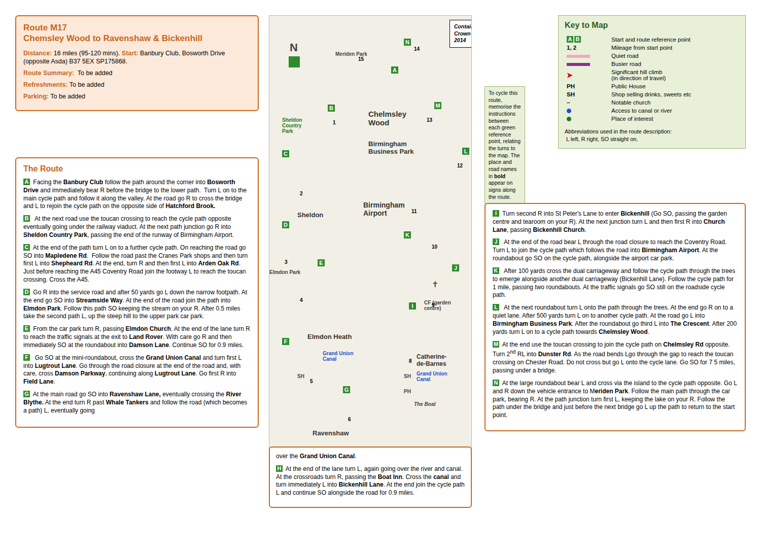Route M17
Chemsley Wood to Ravenshaw & Bickenhill
Distance: 16 miles (95-120 mins). Start: Banbury Club, Bosworth Drive (opposite Asda) B37 5EX SP175868.
Route Summary: To be added
Refreshments: To be added
Parking: To be added
The Route
A Facing the Banbury Club follow the path around the corner into Bosworth Drive and immediately bear R before the bridge to the lower path. Turn L on to the main cycle path and follow it along the valley. At the road go R to cross the bridge and L to rejoin the cycle path on the opposite side of Hatchford Brook.
B At the next road use the toucan crossing to reach the cycle path opposite eventually going under the railway viaduct. At the next path junction go R into Sheldon Country Park, passing the end of the runway of Birmingham Airport.
C At the end of the path turn L on to a further cycle path. On reaching the road go SO into Mapledene Rd. Follow the road past the Cranes Park shops and then turn first L into Shepheard Rd. At the end, turn R and then first L into Arden Oak Rd. Just before reaching the A45 Coventry Road join the footway L to reach the toucan crossing. Cross the A45.
D Go R into the service road and after 50 yards go L down the narrow footpath. At the end go SO into Streamside Way. At the end of the road join the path into Elmdon Park. Follow this path SO keeping the stream on your R. After 0.5 miles take the second path L, up the steep hill to the upper park car park.
E From the car park turn R, passing Elmdon Church. At the end of the lane turn R to reach the traffic signals at the exit to Land Rover. With care go R and then immediately SO at the roundabout into Damson Lane. Continue SO for 0.9 miles.
F Go SO at the mini-roundabout, cross the Grand Union Canal and turn first L into Lugtrout Lane. Go through the road closure at the end of the road and, with care, cross Damson Parkway, continuing along Lugtrout Lane. Go first R into Field Lane.
G At the main road go SO into Ravenshaw Lane, eventually crossing the River Blythe. At the end turn R past Whale Tankers and follow the road (which becomes a path) L, eventually going
Contains Ordnance Survey data © Crown copyright and database right 2014
N
Chelmsley
Wood
Birmingham
Business Park
Birmingham
Airport
Sheldon
Elmdon Heath
Ravenshaw
Catherine-
de-Barnes
Meriden Park
Sheldon
Country
Park
Elmdon Park
Grand Union
Canal
Grand Union
Canal
The Boat
CF (garden
centre)
A
B
C
D
E
F
G
H
I
J
K
L
M
N
15
14
13
12
11
10
9
8
7
6
5
4
3
2
1
SH
SH
PH
✝
To cycle this route, memorise the instructions between each green reference point, relating the turns to the map. The place and road names in bold appear on signs along the route.
Key to Map
| A B | Start and route reference point |
| 1, 2 | Mileage from start point |
| | Quiet road |
| | Busier road |
| ➤ | Significant hill climb (in direction of travel) |
| PH | Public House |
| SH | Shop selling drinks, sweets etc |
| – | Notable church |
| | Access to canal or river |
| | Place of interest |
Abbreviations used in the route description:
L left, R right, SO straight on.
I Turn second R into St Peter's Lane to enter Bickenhill (Go SO, passing the garden centre and tearoom on your R). At the next junction turn L and then first R into Church Lane, passing Bickenhill Church.
J At the end of the road bear L through the road closure to reach the Coventry Road. Turn L to join the cycle path which follows the road into Birmingham Airport. At the roundabout go SO on the cycle path, alongside the airport car park.
K After 100 yards cross the dual carriageway and follow the cycle path through the trees to emerge alongside another dual carriageway (Bickenhill Lane). Follow the cycle path for 1 mile, passing two roundabouts. At the traffic signals go SO still on the roadside cycle path.
L At the next roundabout turn L onto the path through the trees. At the end go R on to a quiet lane. After 500 yards turn L on to another cycle path. At the road go L into Birmingham Business Park. After the roundabout go third L into The Crescent. After 200 yards turn L on to a cycle path towards Chelmsley Wood.
M At the end use the toucan crossing to join the cycle path on Chelmsley Rd opposite. Turn 2nd RL into Dunster Rd. As the road bends Lgo through the gap to reach the toucan crossing on Chester Road. Do not cross but go L onto the cycle lane. Go SO for 7 5 miles, passing under a bridge.
N At the large roundabout bear L and cross via the island to the cycle path opposite. Go L and R down the vehicle entrance to Meriden Park. Follow the main path through the car park, bearing R. At the path junction turn first L, keeping the lake on your R. Follow the path under the bridge and just before the next bridge go L up the path to return to the start point.
over the Grand Union Canal.
H At the end of the lane turn L, again going over the river and canal. At the crossroads turn R, passing the Boat Inn. Cross the canal and turn immediately L into Bickenhill Lane. At the end join the cycle path L and continue SO alongside the road for 0.9 miles.